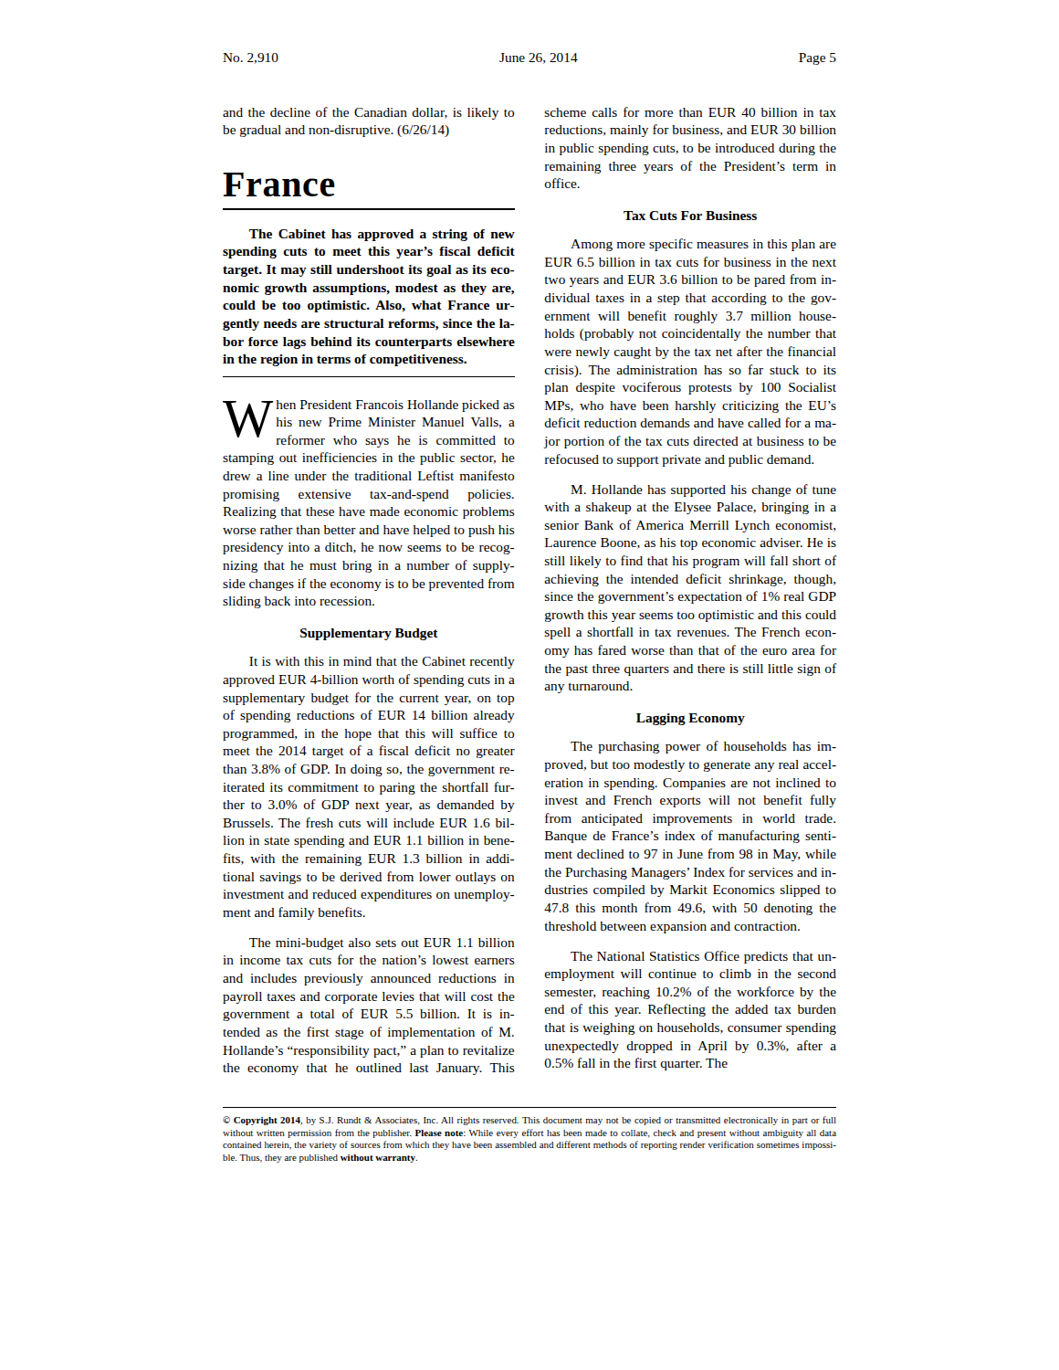No. 2,910
June 26, 2014
Page 5
and the decline of the Canadian dollar, is likely to be gradual and non-disruptive. (6/26/14)
France
The Cabinet has approved a string of new spending cuts to meet this year’s fiscal deficit target. It may still undershoot its goal as its economic growth assumptions, modest as they are, could be too optimistic. Also, what France urgently needs are structural reforms, since the labor force lags behind its counterparts elsewhere in the region in terms of competitiveness.
When President Francois Hollande picked as his new Prime Minister Manuel Valls, a reformer who says he is committed to stamping out inefficiencies in the public sector, he drew a line under the traditional Leftist manifesto promising extensive tax-and-spend policies. Realizing that these have made economic problems worse rather than better and have helped to push his presidency into a ditch, he now seems to be recognizing that he must bring in a number of supply-side changes if the economy is to be prevented from sliding back into recession.
Supplementary Budget
It is with this in mind that the Cabinet recently approved EUR 4-billion worth of spending cuts in a supplementary budget for the current year, on top of spending reductions of EUR 14 billion already programmed, in the hope that this will suffice to meet the 2014 target of a fiscal deficit no greater than 3.8% of GDP. In doing so, the government reiterated its commitment to paring the shortfall further to 3.0% of GDP next year, as demanded by Brussels. The fresh cuts will include EUR 1.6 billion in state spending and EUR 1.1 billion in benefits, with the remaining EUR 1.3 billion in additional savings to be derived from lower outlays on investment and reduced expenditures on unemployment and family benefits.
The mini-budget also sets out EUR 1.1 billion in income tax cuts for the nation’s lowest earners and includes previously announced reductions in payroll taxes and corporate levies that will cost the government a total of EUR 5.5 billion. It is intended as the first stage of implementation of M. Hollande’s “responsibility pact,” a plan to revitalize the economy that he outlined last January. This scheme calls for more than EUR 40 billion in tax reductions, mainly for business, and EUR 30 billion in public spending cuts, to be introduced during the remaining three years of the President’s term in office.
Tax Cuts For Business
Among more specific measures in this plan are EUR 6.5 billion in tax cuts for business in the next two years and EUR 3.6 billion to be pared from individual taxes in a step that according to the government will benefit roughly 3.7 million households (probably not coincidentally the number that were newly caught by the tax net after the financial crisis). The administration has so far stuck to its plan despite vociferous protests by 100 Socialist MPs, who have been harshly criticizing the EU’s deficit reduction demands and have called for a major portion of the tax cuts directed at business to be refocused to support private and public demand.
M. Hollande has supported his change of tune with a shakeup at the Elysee Palace, bringing in a senior Bank of America Merrill Lynch economist, Laurence Boone, as his top economic adviser. He is still likely to find that his program will fall short of achieving the intended deficit shrinkage, though, since the government’s expectation of 1% real GDP growth this year seems too optimistic and this could spell a shortfall in tax revenues. The French economy has fared worse than that of the euro area for the past three quarters and there is still little sign of any turnaround.
Lagging Economy
The purchasing power of households has improved, but too modestly to generate any real acceleration in spending. Companies are not inclined to invest and French exports will not benefit fully from anticipated improvements in world trade. Banque de France’s index of manufacturing sentiment declined to 97 in June from 98 in May, while the Purchasing Managers’ Index for services and industries compiled by Markit Economics slipped to 47.8 this month from 49.6, with 50 denoting the threshold between expansion and contraction.
The National Statistics Office predicts that unemployment will continue to climb in the second semester, reaching 10.2% of the workforce by the end of this year. Reflecting the added tax burden that is weighing on households, consumer spending unexpectedly dropped in April by 0.3%, after a 0.5% fall in the first quarter. The
© Copyright 2014, by S.J. Rundt & Associates, Inc. All rights reserved. This document may not be copied or transmitted electronically in part or full without written permission from the publisher. Please note: While every effort has been made to collate, check and present without ambiguity all data contained herein, the variety of sources from which they have been assembled and different methods of reporting render verification sometimes impossible. Thus, they are published without warranty.